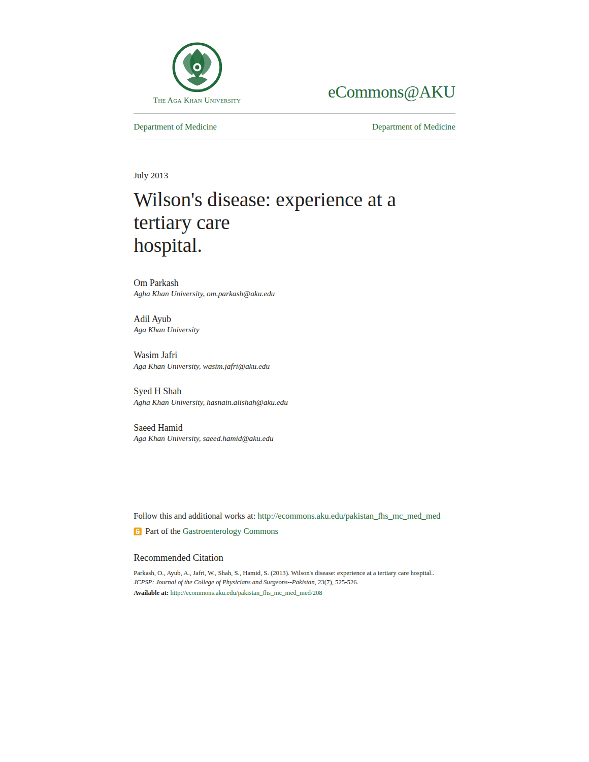The Aga Khan University
eCommons@AKU
Department of Medicine Department of Medicine
July 2013
Wilson's disease: experience at a tertiary care
hospital.
Om Parkash
Agha Khan University, om.parkash@aku.edu
Adil Ayub
Aga Khan University
Wasim Jafri
Aga Khan University, wasim.jafri@aku.edu
Syed H Shah
Agha Khan University, hasnain.alishah@aku.edu
Saeed Hamid
Aga Khan University, saeed.hamid@aku.edu
Follow this and additional works at: http://ecommons.aku.edu/pakistan_fhs_mc_med_med
Part of the Gastroenterology Commons
Recommended Citation
Parkash, O., Ayub, A., Jafri, W., Shah, S., Hamid, S. (2013). Wilson's disease: experience at a tertiary care hospital.. JCPSP: Journal of the College of Physicians and Surgeons--Pakistan, 23(7), 525-526.
Available at: http://ecommons.aku.edu/pakistan_fhs_mc_med_med/208